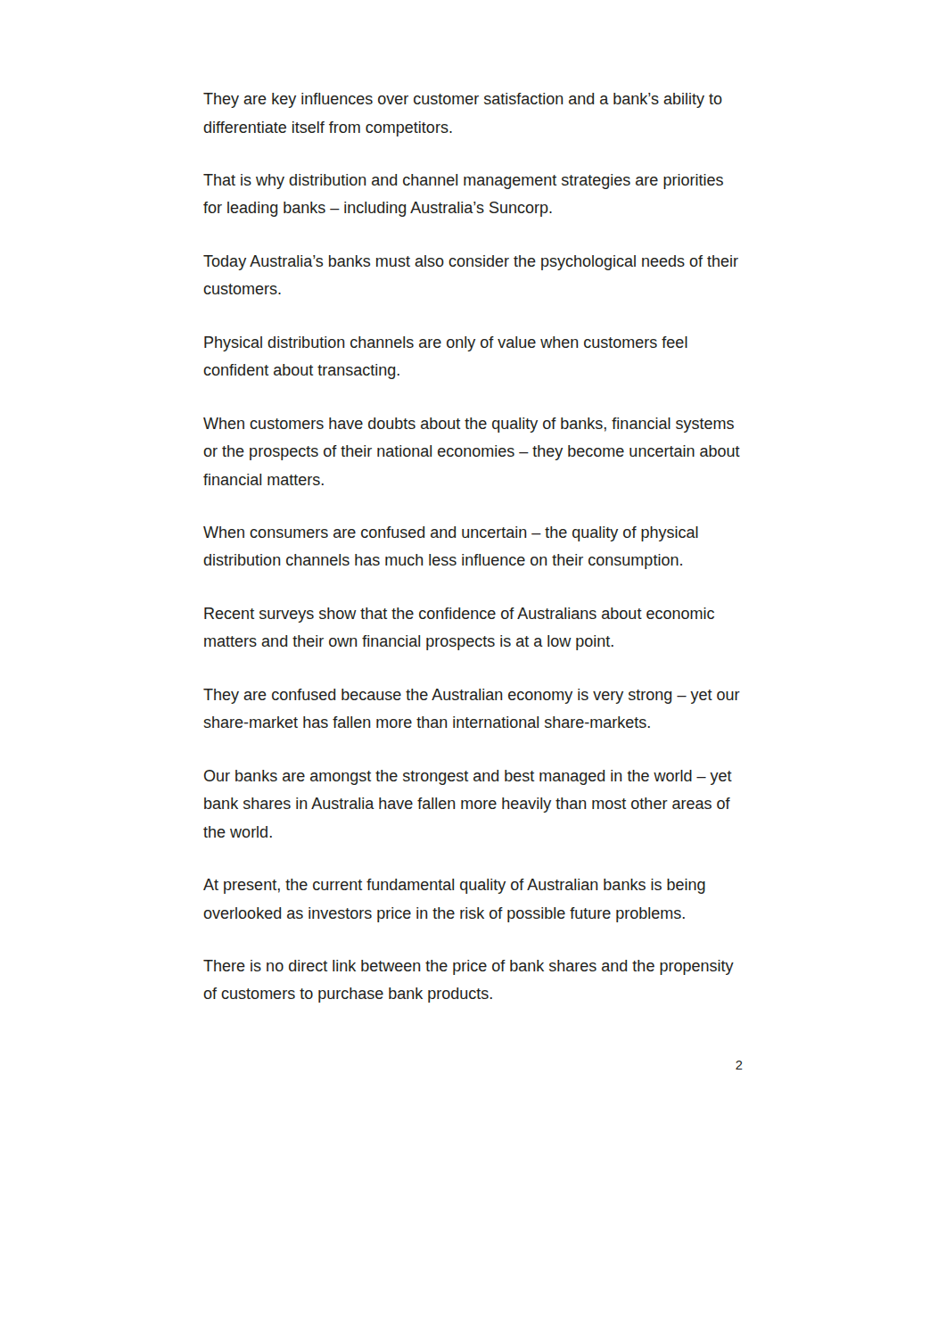They are key influences over customer satisfaction and a bank’s ability to differentiate itself from competitors.
That is why distribution and channel management strategies are priorities for leading banks – including Australia’s Suncorp.
Today Australia’s banks must also consider the psychological needs of their customers.
Physical distribution channels are only of value when customers feel confident about transacting.
When customers have doubts about the quality of banks, financial systems or the prospects of their national economies – they become uncertain about financial matters.
When consumers are confused and uncertain – the quality of physical distribution channels has much less influence on their consumption.
Recent surveys show that the confidence of Australians about economic matters and their own financial prospects is at a low point.
They are confused because the Australian economy is very strong – yet our share-market has fallen more than international share-markets.
Our banks are amongst the strongest and best managed in the world – yet bank shares in Australia have fallen more heavily than most other areas of the world.
At present, the current fundamental quality of Australian banks is being overlooked as investors price in the risk of possible future problems.
There is no direct link between the price of bank shares and the propensity of customers to purchase bank products.
2